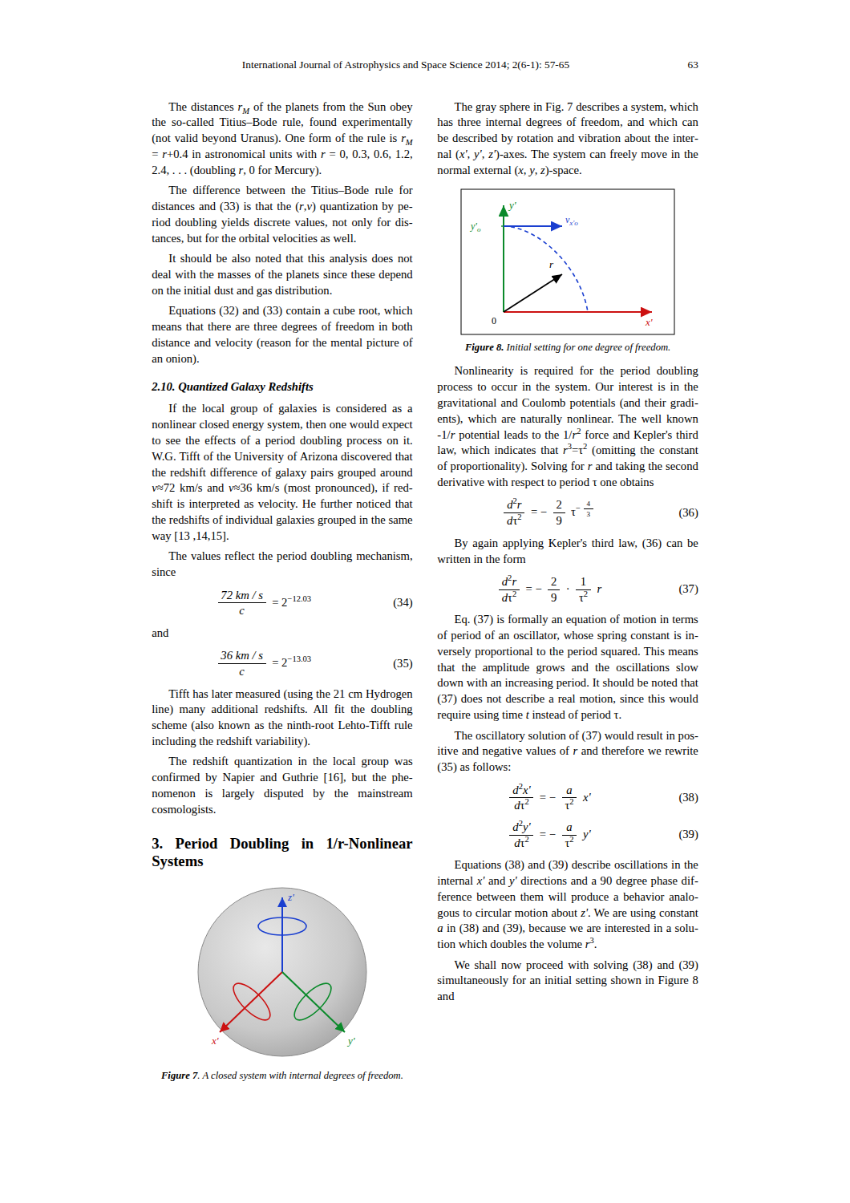International Journal of Astrophysics and Space Science 2014; 2(6-1): 57-65
63
The distances rM of the planets from the Sun obey the so-called Titius–Bode rule, found experimentally (not valid beyond Uranus). One form of the rule is rM = r+0.4 in astronomical units with r = 0, 0.3, 0.6, 1.2, 2.4, . . . (doubling r, 0 for Mercury).
The difference between the Titius–Bode rule for distances and (33) is that the (r,v) quantization by period doubling yields discrete values, not only for distances, but for the orbital velocities as well.
It should be also noted that this analysis does not deal with the masses of the planets since these depend on the initial dust and gas distribution.
Equations (32) and (33) contain a cube root, which means that there are three degrees of freedom in both distance and velocity (reason for the mental picture of an onion).
2.10. Quantized Galaxy Redshifts
If the local group of galaxies is considered as a nonlinear closed energy system, then one would expect to see the effects of a period doubling process on it. W.G. Tifft of the University of Arizona discovered that the redshift difference of galaxy pairs grouped around v≈72 km/s and v≈36 km/s (most pronounced), if redshift is interpreted as velocity. He further noticed that the redshifts of individual galaxies grouped in the same way [13 ,14,15].
The values reflect the period doubling mechanism, since
72 km / s c = 2−12.03
(34)
and
36 km / s c = 2−13.03
(35)
Tifft has later measured (using the 21 cm Hydrogen line) many additional redshifts. All fit the doubling scheme (also known as the ninth-root Lehto-Tifft rule including the redshift variability).
The redshift quantization in the local group was confirmed by Napier and Guthrie [16], but the phenomenon is largely disputed by the mainstream cosmologists.
3. Period Doubling in 1/r-Nonlinear Systems
z' x' y'
Figure 7. A closed system with internal degrees of freedom.
The gray sphere in Fig. 7 describes a system, which has three internal degrees of freedom, and which can be described by rotation and vibration about the internal (x', y', z')-axes. The system can freely move in the normal external (x, y, z)-space.
y' x' 0 y'o vx'o r
Figure 8. Initial setting for one degree of freedom.
Nonlinearity is required for the period doubling process to occur in the system. Our interest is in the gravitational and Coulomb potentials (and their gradients), which are naturally nonlinear. The well known -1/r potential leads to the 1/r2 force and Kepler's third law, which indicates that r3=τ2 (omitting the constant of proportionality). Solving for r and taking the second derivative with respect to period τ one obtains
d2r dτ2 = − 2 9 τ−43
(36)
By again applying Kepler's third law, (36) can be written in the form
d2r dτ2 = − 2 9 · 1 τ2 r
(37)
Eq. (37) is formally an equation of motion in terms of period of an oscillator, whose spring constant is inversely proportional to the period squared. This means that the amplitude grows and the oscillations slow down with an increasing period. It should be noted that (37) does not describe a real motion, since this would require using time t instead of period τ.
The oscillatory solution of (37) would result in positive and negative values of r and therefore we rewrite (35) as follows:
d2x' dτ2 = − a τ2 x'
(38)
d2y' dτ2 = − a τ2 y'
(39)
Equations (38) and (39) describe oscillations in the internal x' and y' directions and a 90 degree phase difference between them will produce a behavior analogous to circular motion about z'. We are using constant a in (38) and (39), because we are interested in a solution which doubles the volume r3.
We shall now proceed with solving (38) and (39) simultaneously for an initial setting shown in Figure 8 and